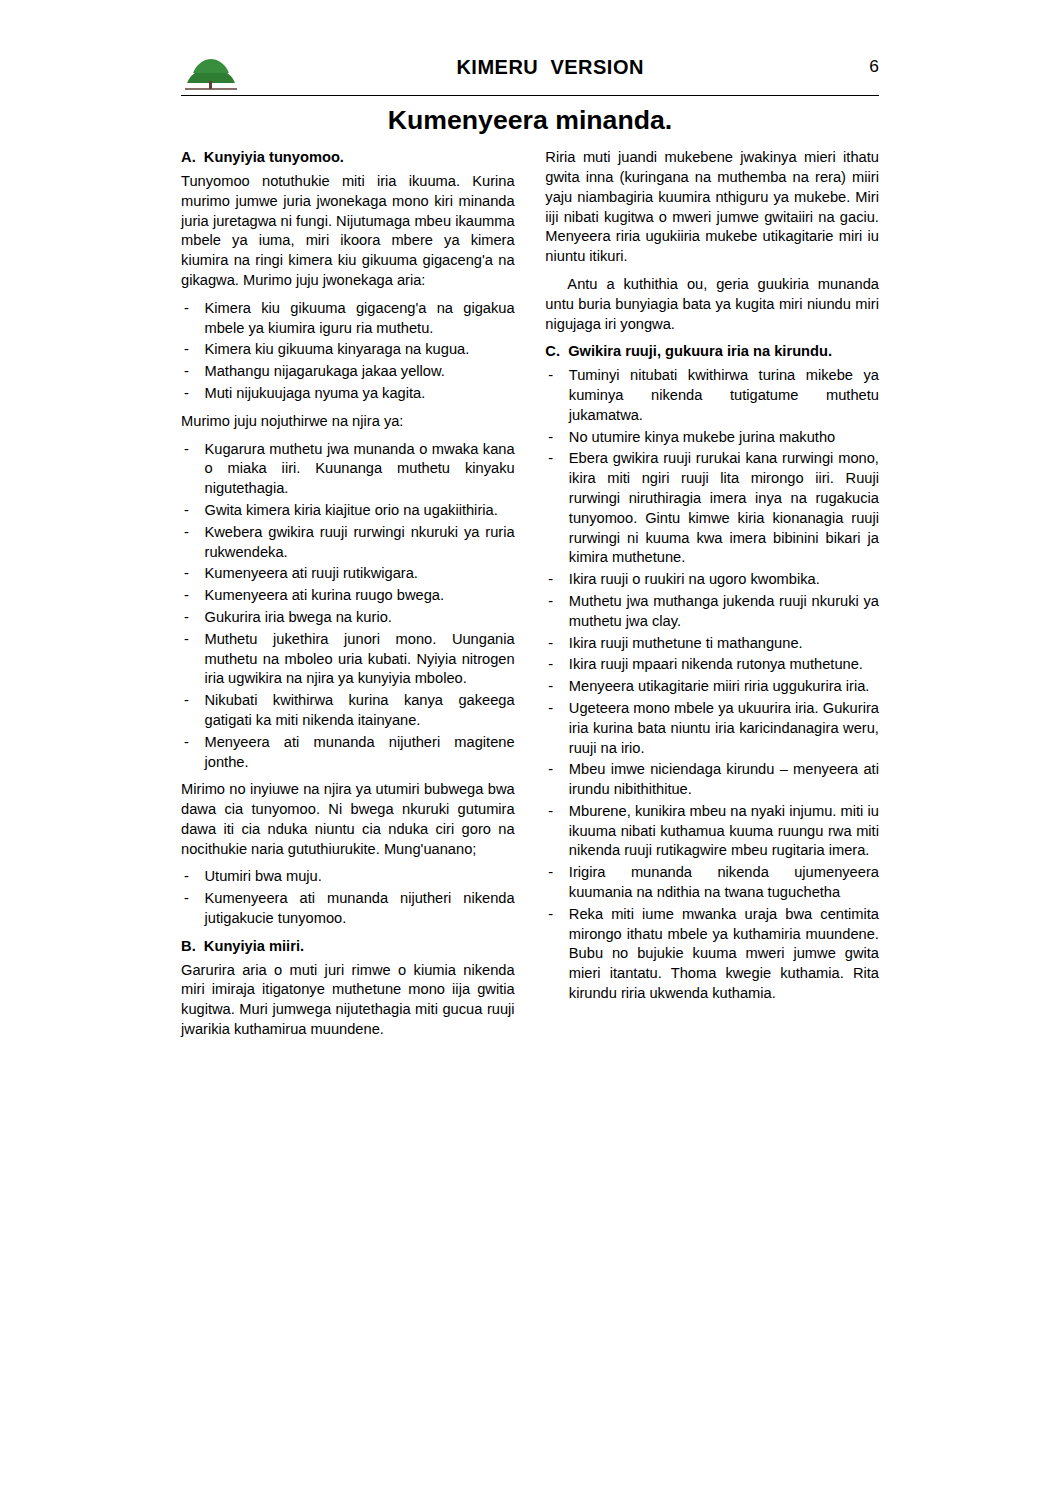KIMERU VERSION
6
Kumenyeera minanda.
A. Kunyiyia tunyomoo.
Tunyomoo notuthukie miti iria ikuuma. Kurina murimo jumwe juria jwonekaga mono kiri minanda juria juretagwa ni fungi. Nijutumaga mbeu ikaumma mbele ya iuma, miri ikoora mbere ya kimera kiumira na ringi kimera kiu gikuuma gigaceng'a na gikagwa. Murimo juju jwonekaga aria:
Kimera kiu gikuuma gigaceng'a na gigakua mbele ya kiumira iguru ria muthetu.
Kimera kiu gikuuma kinyaraga na kugua.
Mathangu nijagarukaga jakaa yellow.
Muti nijukuujaga nyuma ya kagita.
Murimo juju nojuthirwe na njira ya:
Kugarura muthetu jwa munanda o mwaka kana o miaka iiri. Kuunanga muthetu kinyaku nigutethagia.
Gwita kimera kiria kiajitue orio na ugakiithiria.
Kwebera gwikira ruuji rurwingi nkuruki ya ruria rukwendeka.
Kumenyeera ati ruuji rutikwigara.
Kumenyeera ati kurina ruugo bwega.
Gukurira iria bwega na kurio.
Muthetu jukethira junori mono. Uungania muthetu na mboleo uria kubati. Nyiyia nitrogen iria ugwikira na njira ya kunyiyia mboleo.
Nikubati kwithirwa kurina kanya gakeega gatigati ka miti nikenda itainyane.
Menyeera ati munanda nijutheri magitene jonthe.
Mirimo no inyiuwe na njira ya utumiri bubwega bwa dawa cia tunyomoo. Ni bwega nkuruki gutumira dawa iti cia nduka niuntu cia nduka ciri goro na nocithukie naria gututhiurukite. Mung'uanano;
Utumiri bwa muju.
Kumenyeera ati munanda nijutheri nikenda jutigakucie tunyomoo.
B. Kunyiyia miiri.
Garurira aria o muti juri rimwe o kiumia nikenda miri imiraja itigatonye muthetune mono iija gwitia kugitwa. Muri jumwega nijutethagia miti gucua ruuji jwarikia kuthamirua muundene.
Riria muti juandi mukebene jwakinya mieri ithatu gwita inna (kuringana na muthemba na rera) miiri yaju niambagiria kuumira nthiguru ya mukebe. Miri iiji nibati kugitwa o mweri jumwe gwitaiiri na gaciu. Menyeera riria ugukiiria mukebe utikagitarie miri iu niuntu itikuri.
Antu a kuthithia ou, geria guukiria munanda untu buria bunyiagia bata ya kugita miri niundu miri nigujaga iri yongwa.
C. Gwikira ruuji, gukuura iria na kirundu.
Tuminyi nitubati kwithirwa turina mikebe ya kuminya nikenda tutigatume muthetu jukamatwa.
No utumire kinya mukebe jurina makutho
Ebera gwikira ruuji rurukai kana rurwingi mono, ikira miti ngiri ruuji lita mirongo iiri. Ruuji rurwingi niruthiragia imera inya na rugakucia tunyomoo. Gintu kimwe kiria kionanagia ruuji rurwingi ni kuuma kwa imera bibinini bikari ja kimira muthetune.
Ikira ruuji o ruukiri na ugoro kwombika.
Muthetu jwa muthanga jukenda ruuji nkuruki ya muthetu jwa clay.
Ikira ruuji muthetune ti mathangune.
Ikira ruuji mpaari nikenda rutonya muthetune.
Menyeera utikagitarie miiri riria uggukurira iria.
Ugeteera mono mbele ya ukuurira iria. Gukurira iria kurina bata niuntu iria karicindanagira weru, ruuji na irio.
Mbeu imwe niciendaga kirundu – menyeera ati irundu nibithithitue.
Mburene, kunikira mbeu na nyaki injumu. miti iu ikuuma nibati kuthamua kuuma ruungu rwa miti nikenda ruuji rutikagwire mbeu rugitaria imera.
Irigira munanda nikenda ujumenyeera kuumania na ndithia na twana tuguchetha
Reka miti iume mwanka uraja bwa centimita mirongo ithatu mbele ya kuthamiria muundene. Bubu no bujukie kuuma mweri jumwe gwita mieri itantatu. Thoma kwegie kuthamia. Rita kirundu riria ukwenda kuthamia.